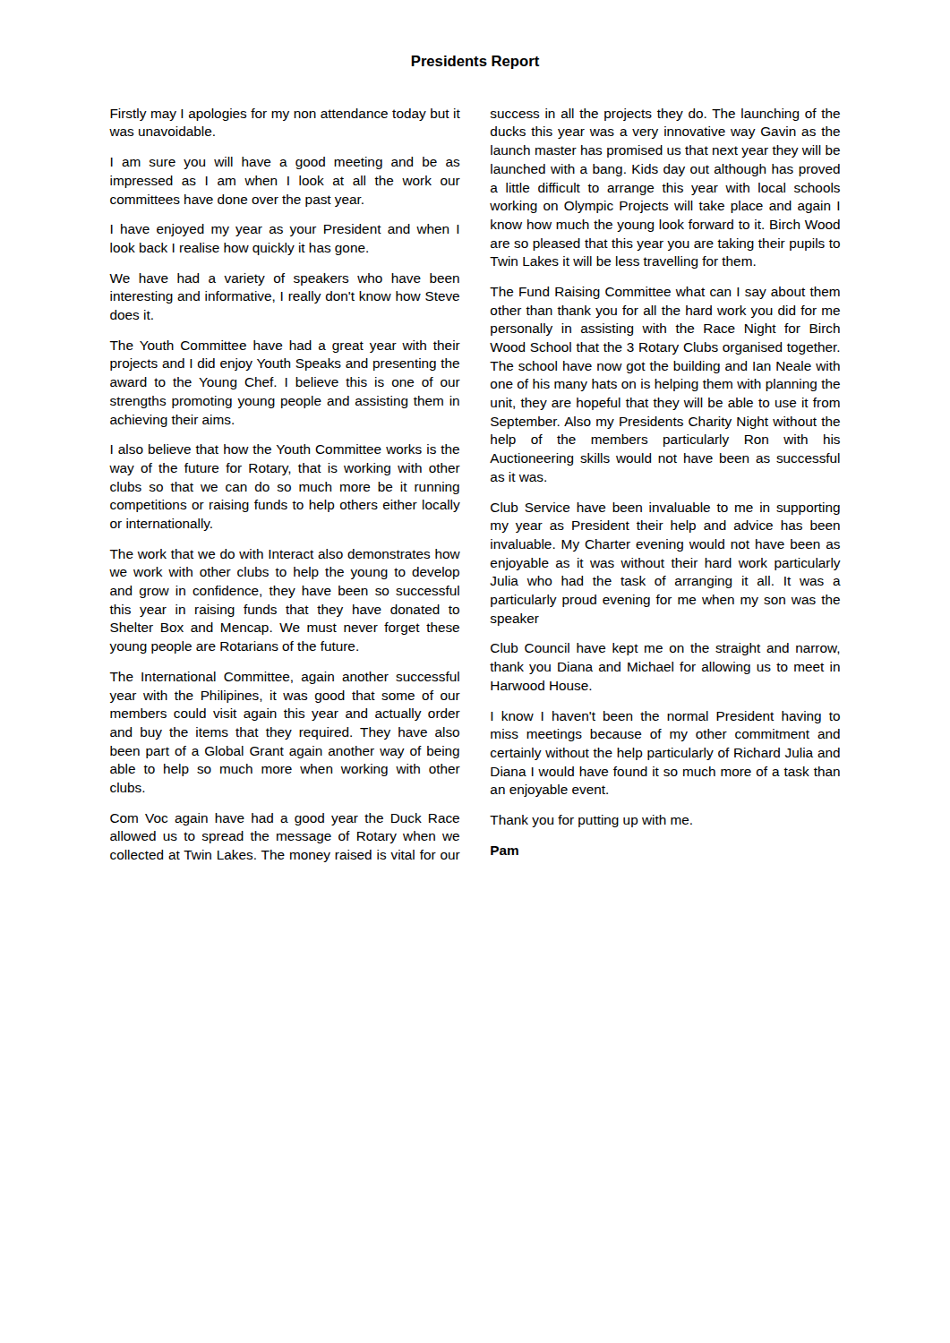Presidents Report
Firstly may I apologies for my non attendance today but it was unavoidable.
I am sure you will have a good meeting and be as impressed as I am when I look at all the work our committees have done over the past year.
I have enjoyed my year as your President and when I look back I realise how quickly it has gone.
We have had a variety of speakers who have been interesting and informative, I really don't know how Steve does it.
The Youth Committee have had a great year with their projects and I did enjoy Youth Speaks and presenting the award to the Young Chef. I believe this is one of our strengths promoting young people and assisting them in achieving their aims.
I also believe that how the Youth Committee works is the way of the future for Rotary, that is working with other clubs so that we can do so much more be it running competitions or raising funds to help others either locally or internationally.
The work that we do with Interact also demonstrates how we work with other clubs to help the young to develop and grow in confidence, they have been so successful this year in raising funds that they have donated to Shelter Box and Mencap. We must never forget these young people are Rotarians of the future.
The International Committee, again another successful year with the Philipines, it was good that some of our members could visit again this year and actually order and buy the items that they required. They have also been part of a Global Grant again another way of being able to help so much more when working with other clubs.
Com Voc again have had a good year the Duck Race allowed us to spread the message of Rotary when we collected at Twin Lakes. The money raised is vital for our success in all the projects they do. The launching of the ducks this year was a very innovative way Gavin as the launch master has promised us that next year they will be launched with a bang. Kids day out although has proved a little difficult to arrange this year with local schools working on Olympic Projects will take place and again I know how much the young look forward to it. Birch Wood are so pleased that this year you are taking their pupils to Twin Lakes it will be less travelling for them.
The Fund Raising Committee what can I say about them other than thank you for all the hard work you did for me personally in assisting with the Race Night for Birch Wood School that the 3 Rotary Clubs organised together. The school have now got the building and Ian Neale with one of his many hats on is helping them with planning the unit, they are hopeful that they will be able to use it from September. Also my Presidents Charity Night without the help of the members particularly Ron with his Auctioneering skills would not have been as successful as it was.
Club Service have been invaluable to me in supporting my year as President their help and advice has been invaluable. My Charter evening would not have been as enjoyable as it was without their hard work particularly Julia who had the task of arranging it all. It was a particularly proud evening for me when my son was the speaker
Club Council have kept me on the straight and narrow, thank you Diana and Michael for allowing us to meet in Harwood House.
I know I haven't been the normal President having to miss meetings because of my other commitment and certainly without the help particularly of Richard Julia and Diana I would have found it so much more of a task than an enjoyable event.
Thank you for putting up with me.
Pam